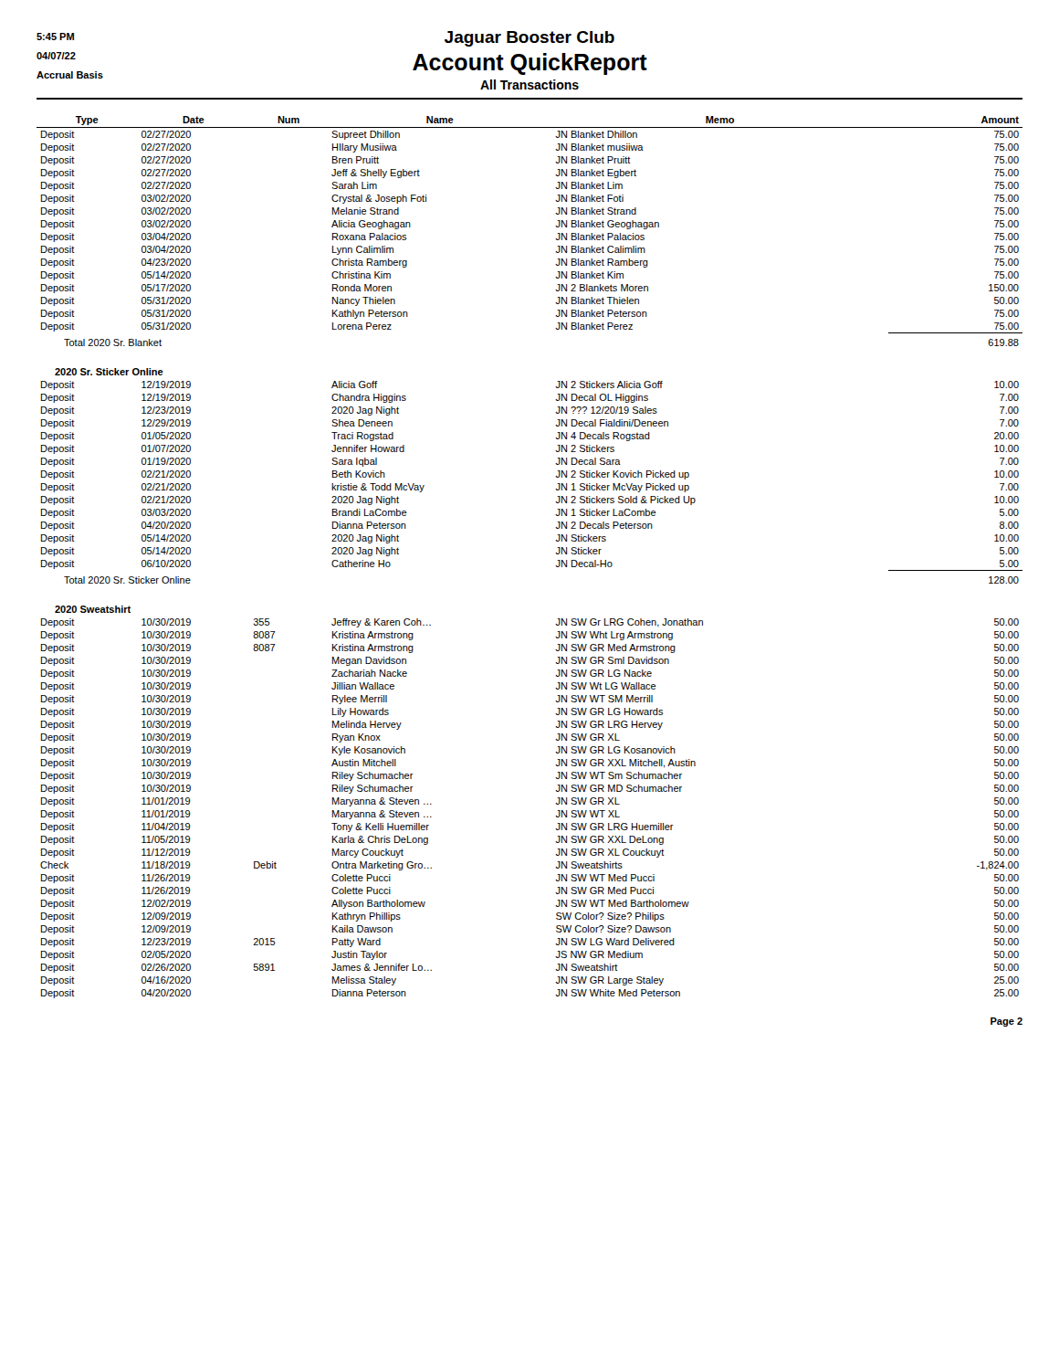5:45 PM
04/07/22
Accrual Basis
Jaguar Booster Club
Account QuickReport
All Transactions
| Type | Date | Num | Name | Memo | Amount |
| --- | --- | --- | --- | --- | --- |
| Deposit | 02/27/2020 | | Supreet Dhillon | JN Blanket Dhillon | 75.00 |
| Deposit | 02/27/2020 | | HIlary Musiiwa | JN Blanket musiiwa | 75.00 |
| Deposit | 02/27/2020 | | Bren Pruitt | JN Blanket Pruitt | 75.00 |
| Deposit | 02/27/2020 | | Jeff & Shelly Egbert | JN Blanket Egbert | 75.00 |
| Deposit | 02/27/2020 | | Sarah Lim | JN Blanket Lim | 75.00 |
| Deposit | 03/02/2020 | | Crystal & Joseph Foti | JN Blanket Foti | 75.00 |
| Deposit | 03/02/2020 | | Melanie Strand | JN Blanket Strand | 75.00 |
| Deposit | 03/02/2020 | | Alicia Geoghagan | JN Blanket Geoghagan | 75.00 |
| Deposit | 03/04/2020 | | Roxana Palacios | JN Blanket Palacios | 75.00 |
| Deposit | 03/04/2020 | | Lynn Calimlim | JN Blanket Calimlim | 75.00 |
| Deposit | 04/23/2020 | | Christa Ramberg | JN Blanket Ramberg | 75.00 |
| Deposit | 05/14/2020 | | Christina Kim | JN Blanket Kim | 75.00 |
| Deposit | 05/17/2020 | | Ronda Moren | JN 2 Blankets Moren | 150.00 |
| Deposit | 05/31/2020 | | Nancy Thielen | JN Blanket Thielen | 50.00 |
| Deposit | 05/31/2020 | | Kathlyn Peterson | JN Blanket Peterson | 75.00 |
| Deposit | 05/31/2020 | | Lorena Perez | JN Blanket Perez | 75.00 |
| Total 2020 Sr. Blanket | 619.88 |
| 2020 Sr. Sticker Online |
| Deposit | 12/19/2019 | | Alicia Goff | JN 2 Stickers Alicia Goff | 10.00 |
| Deposit | 12/19/2019 | | Chandra Higgins | JN Decal OL Higgins | 7.00 |
| Deposit | 12/23/2019 | | 2020 Jag Night | JN ??? 12/20/19 Sales | 7.00 |
| Deposit | 12/29/2019 | | Shea Deneen | JN Decal Fialdini/Deneen | 7.00 |
| Deposit | 01/05/2020 | | Traci Rogstad | JN 4 Decals Rogstad | 20.00 |
| Deposit | 01/07/2020 | | Jennifer Howard | JN 2 Stickers | 10.00 |
| Deposit | 01/19/2020 | | Sara Iqbal | JN Decal Sara | 7.00 |
| Deposit | 02/21/2020 | | Beth Kovich | JN 2 Sticker Kovich Picked up | 10.00 |
| Deposit | 02/21/2020 | | kristie & Todd McVay | JN 1 Sticker McVay Picked up | 7.00 |
| Deposit | 02/21/2020 | | 2020 Jag Night | JN 2 Stickers Sold & Picked Up | 10.00 |
| Deposit | 03/03/2020 | | Brandi LaCombe | JN 1 Sticker LaCombe | 5.00 |
| Deposit | 04/20/2020 | | Dianna Peterson | JN 2 Decals Peterson | 8.00 |
| Deposit | 05/14/2020 | | 2020 Jag Night | JN Stickers | 10.00 |
| Deposit | 05/14/2020 | | 2020 Jag Night | JN Sticker | 5.00 |
| Deposit | 06/10/2020 | | Catherine Ho | JN Decal-Ho | 5.00 |
| Total 2020 Sr. Sticker Online | 128.00 |
| 2020 Sweatshirt |
| Deposit | 10/30/2019 | 355 | Jeffrey & Karen Coh… | JN SW Gr LRG Cohen, Jonathan | 50.00 |
| Deposit | 10/30/2019 | 8087 | Kristina Armstrong | JN SW Wht Lrg Armstrong | 50.00 |
| Deposit | 10/30/2019 | 8087 | Kristina Armstrong | JN SW GR Med Armstrong | 50.00 |
| Deposit | 10/30/2019 | | Megan Davidson | JN SW GR Sml Davidson | 50.00 |
| Deposit | 10/30/2019 | | Zachariah Nacke | JN SW GR LG Nacke | 50.00 |
| Deposit | 10/30/2019 | | Jillian Wallace | JN SW Wt LG Wallace | 50.00 |
| Deposit | 10/30/2019 | | Rylee Merrill | JN SW WT SM Merrill | 50.00 |
| Deposit | 10/30/2019 | | Lily Howards | JN SW GR LG Howards | 50.00 |
| Deposit | 10/30/2019 | | Melinda Hervey | JN SW GR LRG Hervey | 50.00 |
| Deposit | 10/30/2019 | | Ryan Knox | JN SW GR XL | 50.00 |
| Deposit | 10/30/2019 | | Kyle Kosanovich | JN SW GR LG Kosanovich | 50.00 |
| Deposit | 10/30/2019 | | Austin Mitchell | JN SW GR XXL Mitchell, Austin | 50.00 |
| Deposit | 10/30/2019 | | Riley Schumacher | JN SW WT Sm Schumacher | 50.00 |
| Deposit | 10/30/2019 | | Riley Schumacher | JN SW GR MD Schumacher | 50.00 |
| Deposit | 11/01/2019 | | Maryanna & Steven … | JN SW GR XL | 50.00 |
| Deposit | 11/01/2019 | | Maryanna & Steven … | JN SW WT XL | 50.00 |
| Deposit | 11/04/2019 | | Tony & Kelli Huemiller | JN SW GR LRG Huemiller | 50.00 |
| Deposit | 11/05/2019 | | Karla & Chris DeLong | JN SW GR XXL DeLong | 50.00 |
| Deposit | 11/12/2019 | | Marcy Couckuyt | JN SW GR XL Couckuyt | 50.00 |
| Check | 11/18/2019 | Debit | Ontra Marketing Gro… | JN Sweatshirts | -1,824.00 |
| Deposit | 11/26/2019 | | Colette Pucci | JN SW WT Med Pucci | 50.00 |
| Deposit | 11/26/2019 | | Colette Pucci | JN SW GR Med Pucci | 50.00 |
| Deposit | 12/02/2019 | | Allyson Bartholomew | JN SW WT Med Bartholomew | 50.00 |
| Deposit | 12/09/2019 | | Kathryn Phillips | SW Color? Size? Philips | 50.00 |
| Deposit | 12/09/2019 | | Kaila Dawson | SW Color? Size? Dawson | 50.00 |
| Deposit | 12/23/2019 | 2015 | Patty Ward | JN SW LG Ward Delivered | 50.00 |
| Deposit | 02/05/2020 | | Justin Taylor | JS NW GR Medium | 50.00 |
| Deposit | 02/26/2020 | 5891 | James & Jennifer Lo… | JN Sweatshirt | 50.00 |
| Deposit | 04/16/2020 | | Melissa Staley | JN SW GR Large Staley | 25.00 |
| Deposit | 04/20/2020 | | Dianna Peterson | JN SW White Med Peterson | 25.00 |
Page 2